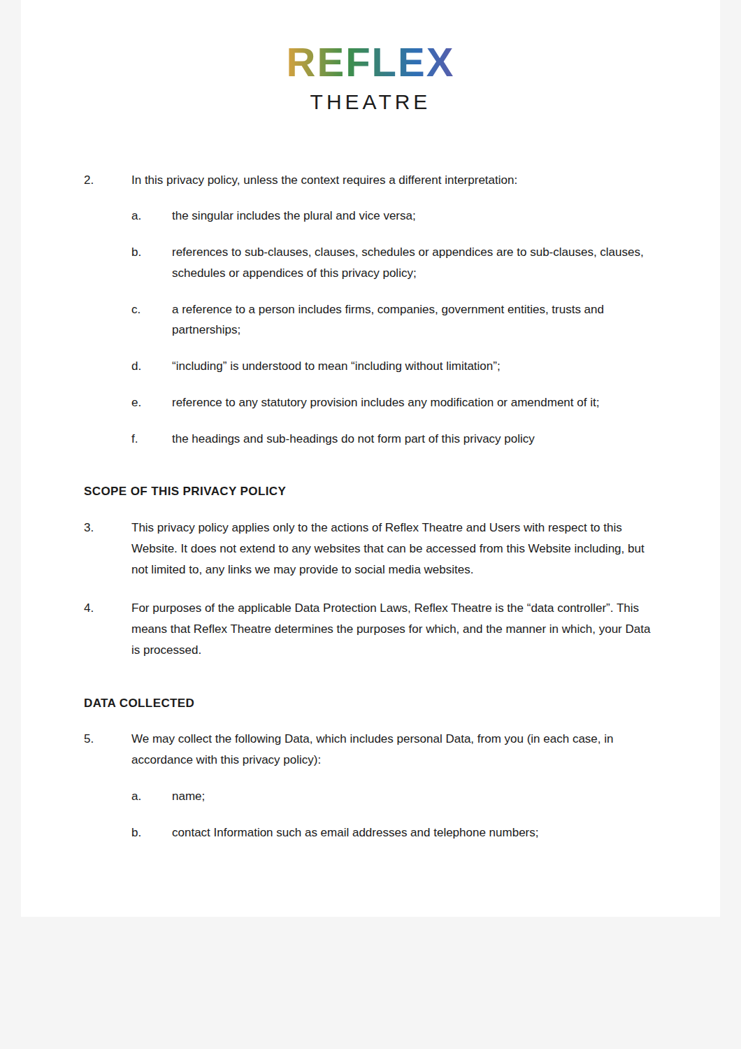REFLEX
THEATRE
2.
In this privacy policy, unless the context requires a different interpretation:
a. the singular includes the plural and vice versa;
b. references to sub-clauses, clauses, schedules or appendices are to sub-clauses, clauses, schedules or appendices of this privacy policy;
c. a reference to a person includes firms, companies, government entities, trusts and partnerships;
d.“including” is understood to mean “including without limitation”;
e. reference to any statutory provision includes any modification or amendment of it;
f. the headings and sub-headings do not form part of this privacy policy
SCOPE OF THIS PRIVACY POLICY
3.
This privacy policy applies only to the actions of Reflex Theatre and Users with respect to this Website. It does not extend to any websites that can be accessed from this Website including, but not limited to, any links we may provide to social media websites.
4.
For purposes of the applicable Data Protection Laws, Reflex Theatre is the “data controller”. This means that Reflex Theatre determines the purposes for which, and the manner in which, your Data is processed.
DATA COLLECTED
5.
We may collect the following Data, which includes personal Data, from you (in each case, in accordance with this privacy policy):
a. name;
b. contact Information such as email addresses and telephone numbers;